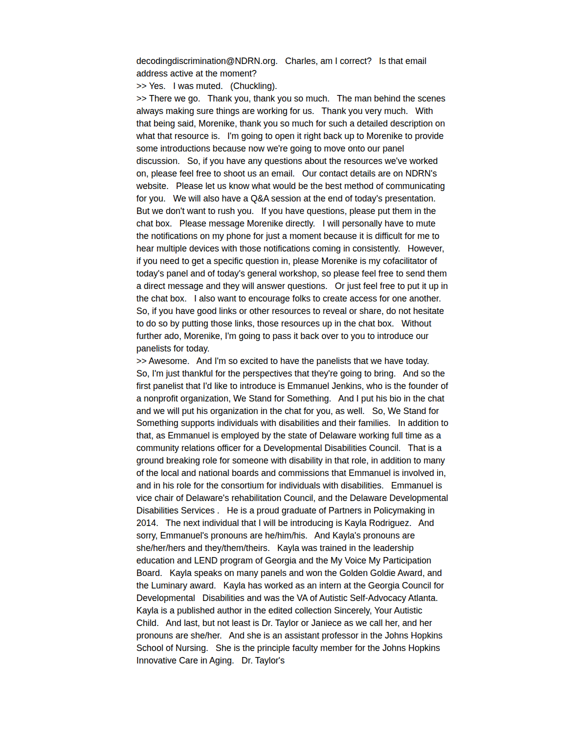decodingdiscrimination@NDRN.org. Charles, am I correct? Is that email address active at the moment?
>> Yes. I was muted. (Chuckling).
>> There we go. Thank you, thank you so much. The man behind the scenes always making sure things are working for us. Thank you very much. With that being said, Morenike, thank you so much for such a detailed description on what that resource is. I'm going to open it right back up to Morenike to provide some introductions because now we're going to move onto our panel discussion. So, if you have any questions about the resources we've worked on, please feel free to shoot us an email. Our contact details are on NDRN's website. Please let us know what would be the best method of communicating for you. We will also have a Q&A session at the end of today's presentation. But we don't want to rush you. If you have questions, please put them in the chat box. Please message Morenike directly. I will personally have to mute the notifications on my phone for just a moment because it is difficult for me to hear multiple devices with those notifications coming in consistently. However, if you need to get a specific question in, please Morenike is my cofacilitator of today's panel and of today's general workshop, so please feel free to send them a direct message and they will answer questions. Or just feel free to put it up in the chat box. I also want to encourage folks to create access for one another. So, if you have good links or other resources to reveal or share, do not hesitate to do so by putting those links, those resources up in the chat box. Without further ado, Morenike, I'm going to pass it back over to you to introduce our panelists for today.
>> Awesome. And I'm so excited to have the panelists that we have today. So, I'm just thankful for the perspectives that they're going to bring. And so the first panelist that I'd like to introduce is Emmanuel Jenkins, who is the founder of a nonprofit organization, We Stand for Something. And I put his bio in the chat and we will put his organization in the chat for you, as well. So, We Stand for Something supports individuals with disabilities and their families. In addition to that, as Emmanuel is employed by the state of Delaware working full time as a community relations officer for a Developmental Disabilities Council. That is a ground breaking role for someone with disability in that role, in addition to many of the local and national boards and commissions that Emmanuel is involved in, and in his role for the consortium for individuals with disabilities. Emmanuel is vice chair of Delaware's rehabilitation Council, and the Delaware Developmental Disabilities Services . He is a proud graduate of Partners in Policymaking in 2014. The next individual that I will be introducing is Kayla Rodriguez. And sorry, Emmanuel's pronouns are he/him/his. And Kayla's pronouns are she/her/hers and they/them/theirs. Kayla was trained in the leadership education and LEND program of Georgia and the My Voice My Participation Board. Kayla speaks on many panels and won the Golden Goldie Award, and the Luminary award. Kayla has worked as an intern at the Georgia Council for Developmental Disabilities and was the VA of Autistic Self-Advocacy Atlanta. Kayla is a published author in the edited collection Sincerely, Your Autistic Child. And last, but not least is Dr. Taylor or Janiece as we call her, and her pronouns are she/her. And she is an assistant professor in the Johns Hopkins School of Nursing. She is the principle faculty member for the Johns Hopkins Innovative Care in Aging. Dr. Taylor's